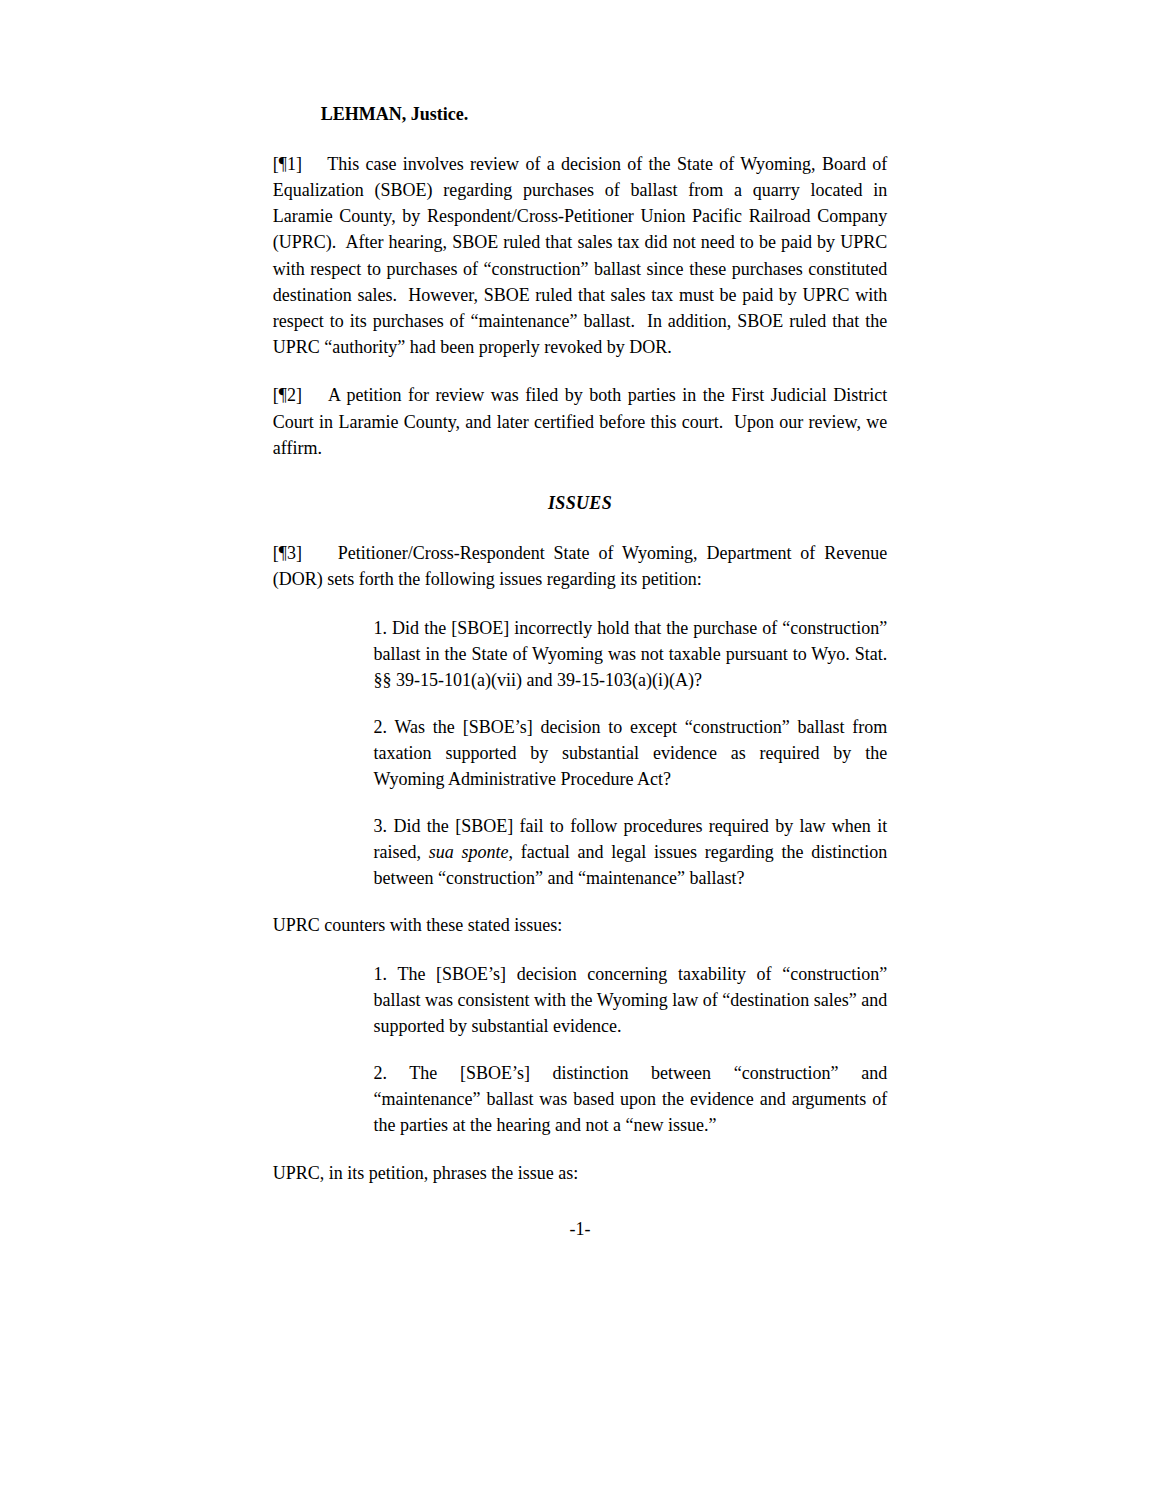LEHMAN, Justice.
[¶1] This case involves review of a decision of the State of Wyoming, Board of Equalization (SBOE) regarding purchases of ballast from a quarry located in Laramie County, by Respondent/Cross-Petitioner Union Pacific Railroad Company (UPRC). After hearing, SBOE ruled that sales tax did not need to be paid by UPRC with respect to purchases of “construction” ballast since these purchases constituted destination sales. However, SBOE ruled that sales tax must be paid by UPRC with respect to its purchases of “maintenance” ballast. In addition, SBOE ruled that the UPRC “authority” had been properly revoked by DOR.
[¶2] A petition for review was filed by both parties in the First Judicial District Court in Laramie County, and later certified before this court. Upon our review, we affirm.
ISSUES
[¶3] Petitioner/Cross-Respondent State of Wyoming, Department of Revenue (DOR) sets forth the following issues regarding its petition:
1. Did the [SBOE] incorrectly hold that the purchase of “construction” ballast in the State of Wyoming was not taxable pursuant to Wyo. Stat. §§ 39-15-101(a)(vii) and 39-15-103(a)(i)(A)?
2. Was the [SBOE’s] decision to except “construction” ballast from taxation supported by substantial evidence as required by the Wyoming Administrative Procedure Act?
3. Did the [SBOE] fail to follow procedures required by law when it raised, sua sponte, factual and legal issues regarding the distinction between “construction” and “maintenance” ballast?
UPRC counters with these stated issues:
1. The [SBOE’s] decision concerning taxability of “construction” ballast was consistent with the Wyoming law of “destination sales” and supported by substantial evidence.
2. The [SBOE’s] distinction between “construction” and “maintenance” ballast was based upon the evidence and arguments of the parties at the hearing and not a “new issue.”
UPRC, in its petition, phrases the issue as:
-1-